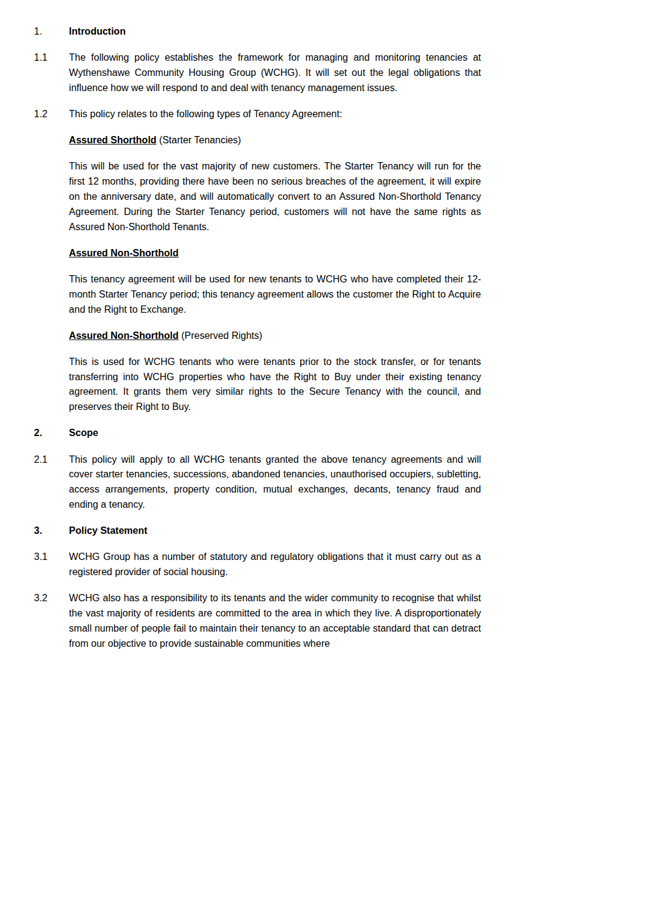1.
Introduction
1.1
The following policy establishes the framework for managing and monitoring tenancies at Wythenshawe Community Housing Group (WCHG). It will set out the legal obligations that influence how we will respond to and deal with tenancy management issues.
1.2
This policy relates to the following types of Tenancy Agreement:
Assured Shorthold (Starter Tenancies)
This will be used for the vast majority of new customers. The Starter Tenancy will run for the first 12 months, providing there have been no serious breaches of the agreement, it will expire on the anniversary date, and will automatically convert to an Assured Non-Shorthold Tenancy Agreement. During the Starter Tenancy period, customers will not have the same rights as Assured Non-Shorthold Tenants.
Assured Non-Shorthold
This tenancy agreement will be used for new tenants to WCHG who have completed their 12-month Starter Tenancy period; this tenancy agreement allows the customer the Right to Acquire and the Right to Exchange.
Assured Non-Shorthold (Preserved Rights)
This is used for WCHG tenants who were tenants prior to the stock transfer, or for tenants transferring into WCHG properties who have the Right to Buy under their existing tenancy agreement. It grants them very similar rights to the Secure Tenancy with the council, and preserves their Right to Buy.
2.
Scope
2.1
This policy will apply to all WCHG tenants granted the above tenancy agreements and will cover starter tenancies, successions, abandoned tenancies, unauthorised occupiers, subletting, access arrangements, property condition, mutual exchanges, decants, tenancy fraud and ending a tenancy.
3.
Policy Statement
3.1
WCHG Group has a number of statutory and regulatory obligations that it must carry out as a registered provider of social housing.
3.2
WCHG also has a responsibility to its tenants and the wider community to recognise that whilst the vast majority of residents are committed to the area in which they live. A disproportionately small number of people fail to maintain their tenancy to an acceptable standard that can detract from our objective to provide sustainable communities where